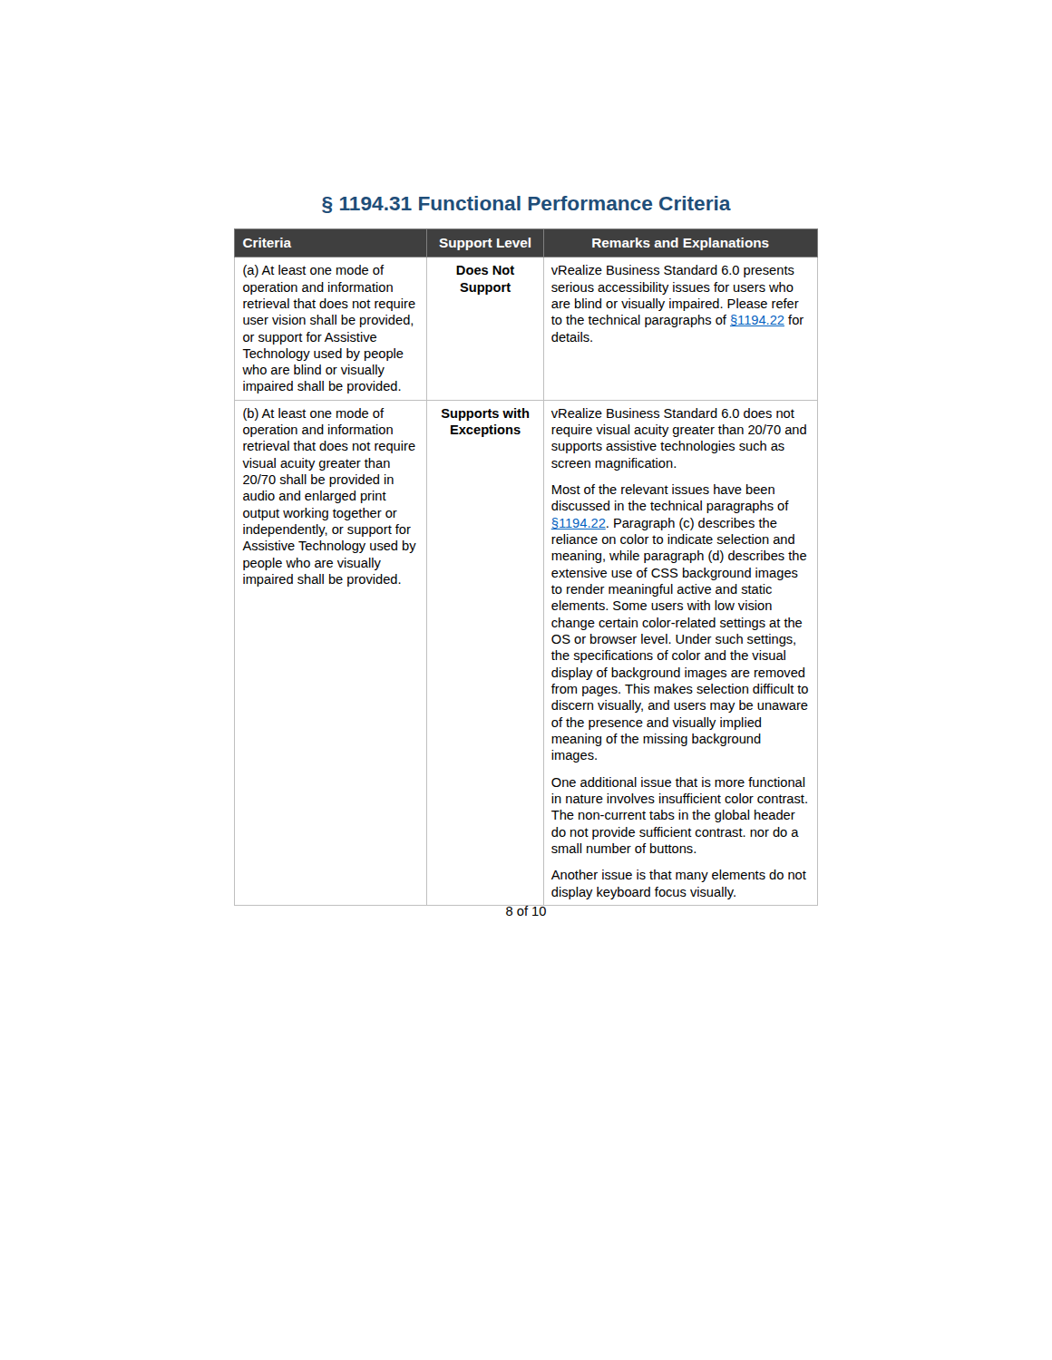§ 1194.31 Functional Performance Criteria
| Criteria | Support Level | Remarks and Explanations |
| --- | --- | --- |
| (a) At least one mode of operation and information retrieval that does not require user vision shall be provided, or support for Assistive Technology used by people who are blind or visually impaired shall be provided. | Does Not Support | vRealize Business Standard 6.0 presents serious accessibility issues for users who are blind or visually impaired. Please refer to the technical paragraphs of §1194.22 for details. |
| (b) At least one mode of operation and information retrieval that does not require visual acuity greater than 20/70 shall be provided in audio and enlarged print output working together or independently, or support for Assistive Technology used by people who are visually impaired shall be provided. | Supports with Exceptions | vRealize Business Standard 6.0 does not require visual acuity greater than 20/70 and supports assistive technologies such as screen magnification. Most of the relevant issues have been discussed in the technical paragraphs of §1194.22 . Paragraph (c) describes the reliance on color to indicate selection and meaning, while paragraph (d) describes the extensive use of CSS background images to render meaningful active and static elements. Some users with low vision change certain color-related settings at the OS or browser level. Under such settings, the specifications of color and the visual display of background images are removed from pages. This makes selection difficult to discern visually, and users may be unaware of the presence and visually implied meaning of the missing background images. One additional issue that is more functional in nature involves insufficient color contrast. The non-current tabs in the global header do not provide sufficient contrast. nor do a small number of buttons. Another issue is that many elements do not display keyboard focus visually. |
8 of 10